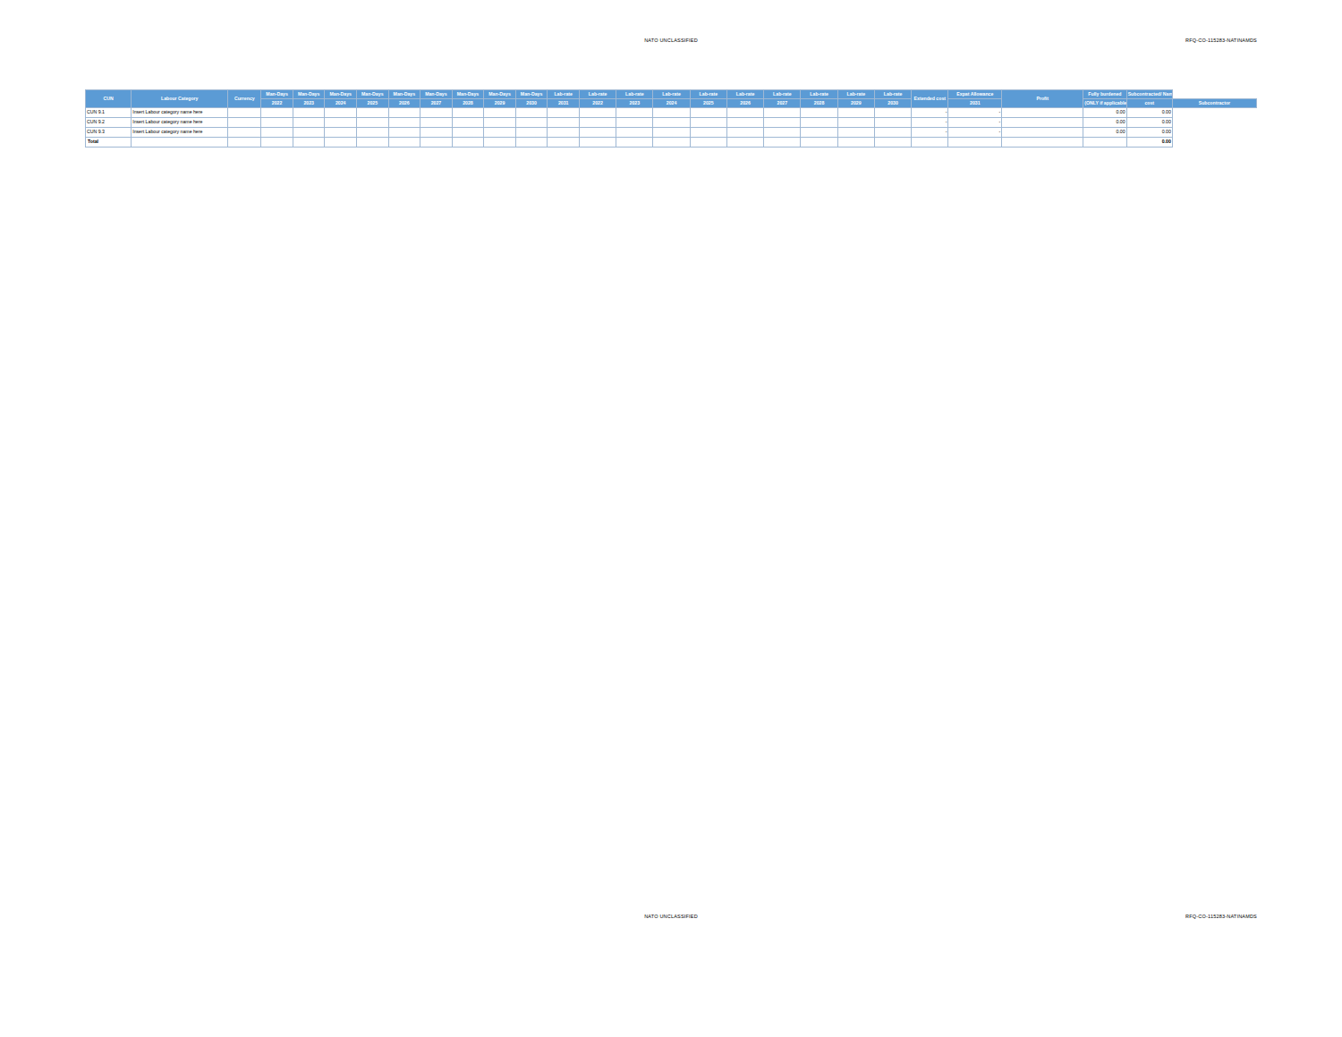NATO UNCLASSIFIED RFQ-CO-115283-NATINAMDS
| CUN | Labour Category | Currency | Man-Days | Man-Days | Man-Days | Man-Days | Man-Days | Man-Days | Man-Days | Man-Days | Man-Days | Lab-rate | Lab-rate | Lab-rate | Lab-rate | Lab-rate | Lab-rate | Lab-rate | Lab-rate | Lab-rate | Lab-rate | Extended cost | Expat Allowance | Profit | Fully burdened | Subcontracted/ Name of |
| --- | --- | --- | --- | --- | --- | --- | --- | --- | --- | --- | --- | --- | --- | --- | --- | --- | --- | --- | --- | --- | --- | --- | --- | --- | --- | --- |
| 2022 | 2023 | 2024 | 2025 | 2026 | 2027 | 2028 | 2029 | 2030 | 2031 | 2022 | 2023 | 2024 | 2025 | 2026 | 2027 | 2028 | 2029 | 2030 | 2031 | (ONLY if applicable) | cost | Subcontractor |
| CUN 9.1 | Insert Labour category name here | | | | | | | | | | | | | | | | | | | | | - | - | | 0.00 | 0.00 |
| CUN 9.2 | Insert Labour category name here | | | | | | | | | | | | | | | | | | | | | - | - | | 0.00 | 0.00 |
| CUN 9.3 | Insert Labour category name here | | | | | | | | | | | | | | | | | | | | | - | - | | 0.00 | 0.00 |
| Total | | | | | | | | | | | | | | | | | | | | | | | | | | 0.00 |
NATO UNCLASSIFIED RFQ-CO-115283-NATINAMDS